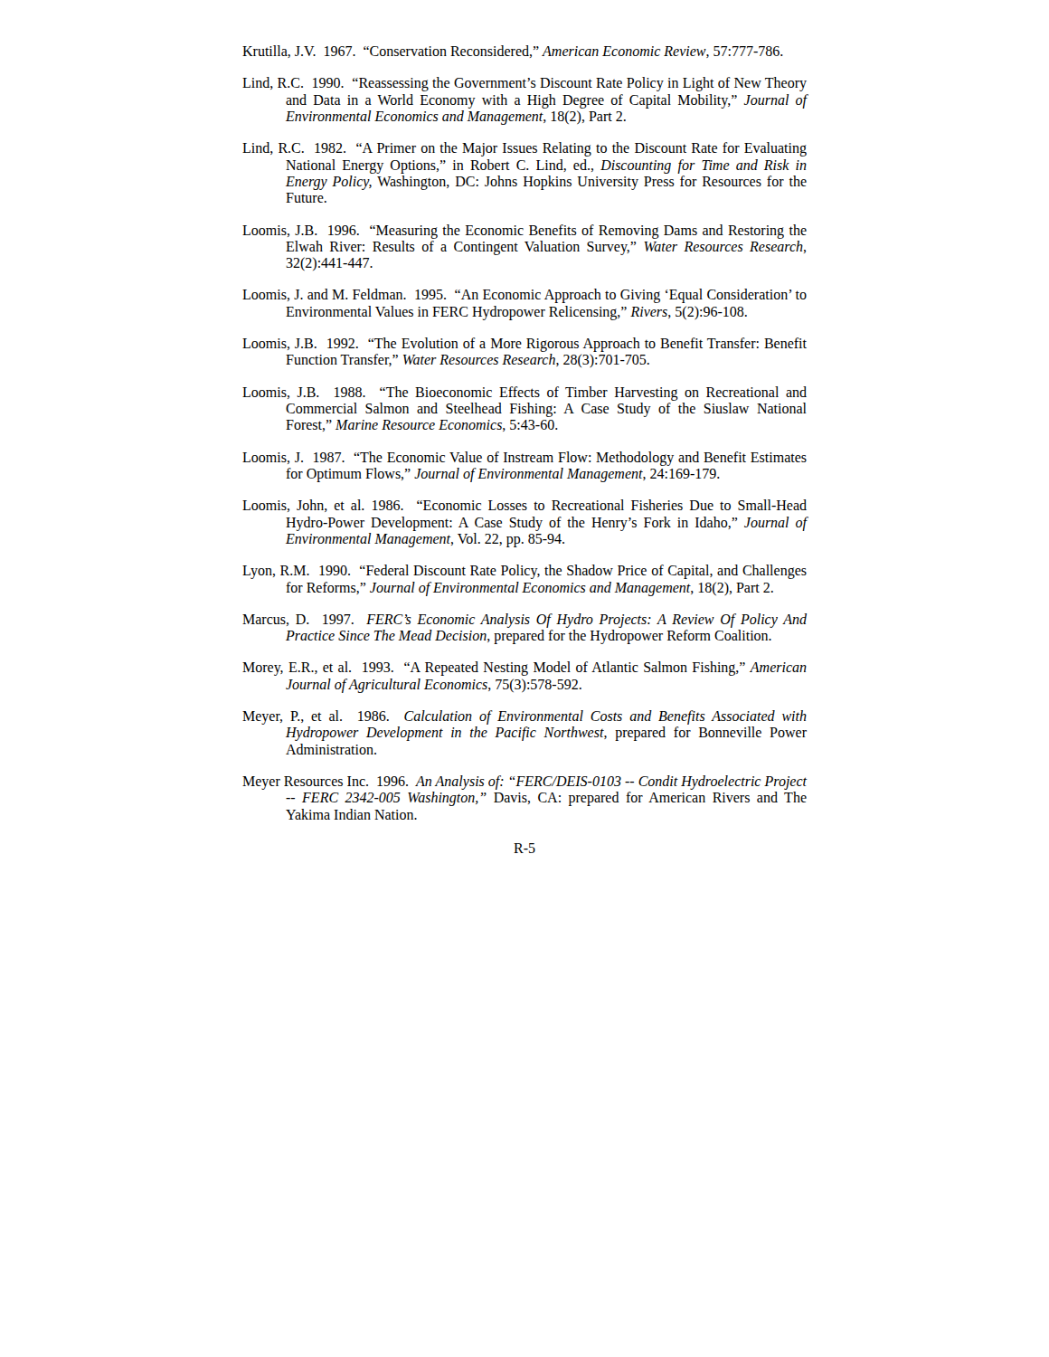Krutilla, J.V. 1967. “Conservation Reconsidered,” American Economic Review, 57:777-786.
Lind, R.C. 1990. “Reassessing the Government’s Discount Rate Policy in Light of New Theory and Data in a World Economy with a High Degree of Capital Mobility,” Journal of Environmental Economics and Management, 18(2), Part 2.
Lind, R.C. 1982. “A Primer on the Major Issues Relating to the Discount Rate for Evaluating National Energy Options,” in Robert C. Lind, ed., Discounting for Time and Risk in Energy Policy, Washington, DC: Johns Hopkins University Press for Resources for the Future.
Loomis, J.B. 1996. “Measuring the Economic Benefits of Removing Dams and Restoring the Elwah River: Results of a Contingent Valuation Survey,” Water Resources Research, 32(2):441-447.
Loomis, J. and M. Feldman. 1995. “An Economic Approach to Giving ‘Equal Consideration’ to Environmental Values in FERC Hydropower Relicensing,” Rivers, 5(2):96-108.
Loomis, J.B. 1992. “The Evolution of a More Rigorous Approach to Benefit Transfer: Benefit Function Transfer,” Water Resources Research, 28(3):701-705.
Loomis, J.B. 1988. “The Bioeconomic Effects of Timber Harvesting on Recreational and Commercial Salmon and Steelhead Fishing: A Case Study of the Siuslaw National Forest,” Marine Resource Economics, 5:43-60.
Loomis, J. 1987. “The Economic Value of Instream Flow: Methodology and Benefit Estimates for Optimum Flows,” Journal of Environmental Management, 24:169-179.
Loomis, John, et al. 1986. “Economic Losses to Recreational Fisheries Due to Small-Head Hydro-Power Development: A Case Study of the Henry’s Fork in Idaho,” Journal of Environmental Management, Vol. 22, pp. 85-94.
Lyon, R.M. 1990. “Federal Discount Rate Policy, the Shadow Price of Capital, and Challenges for Reforms,” Journal of Environmental Economics and Management, 18(2), Part 2.
Marcus, D. 1997. FERC’s Economic Analysis Of Hydro Projects: A Review Of Policy And Practice Since The Mead Decision, prepared for the Hydropower Reform Coalition.
Morey, E.R., et al. 1993. “A Repeated Nesting Model of Atlantic Salmon Fishing,” American Journal of Agricultural Economics, 75(3):578-592.
Meyer, P., et al. 1986. Calculation of Environmental Costs and Benefits Associated with Hydropower Development in the Pacific Northwest, prepared for Bonneville Power Administration.
Meyer Resources Inc. 1996. An Analysis of: “FERC/DEIS-0103 -- Condit Hydroelectric Project -- FERC 2342-005 Washington,” Davis, CA: prepared for American Rivers and The Yakima Indian Nation.
R-5